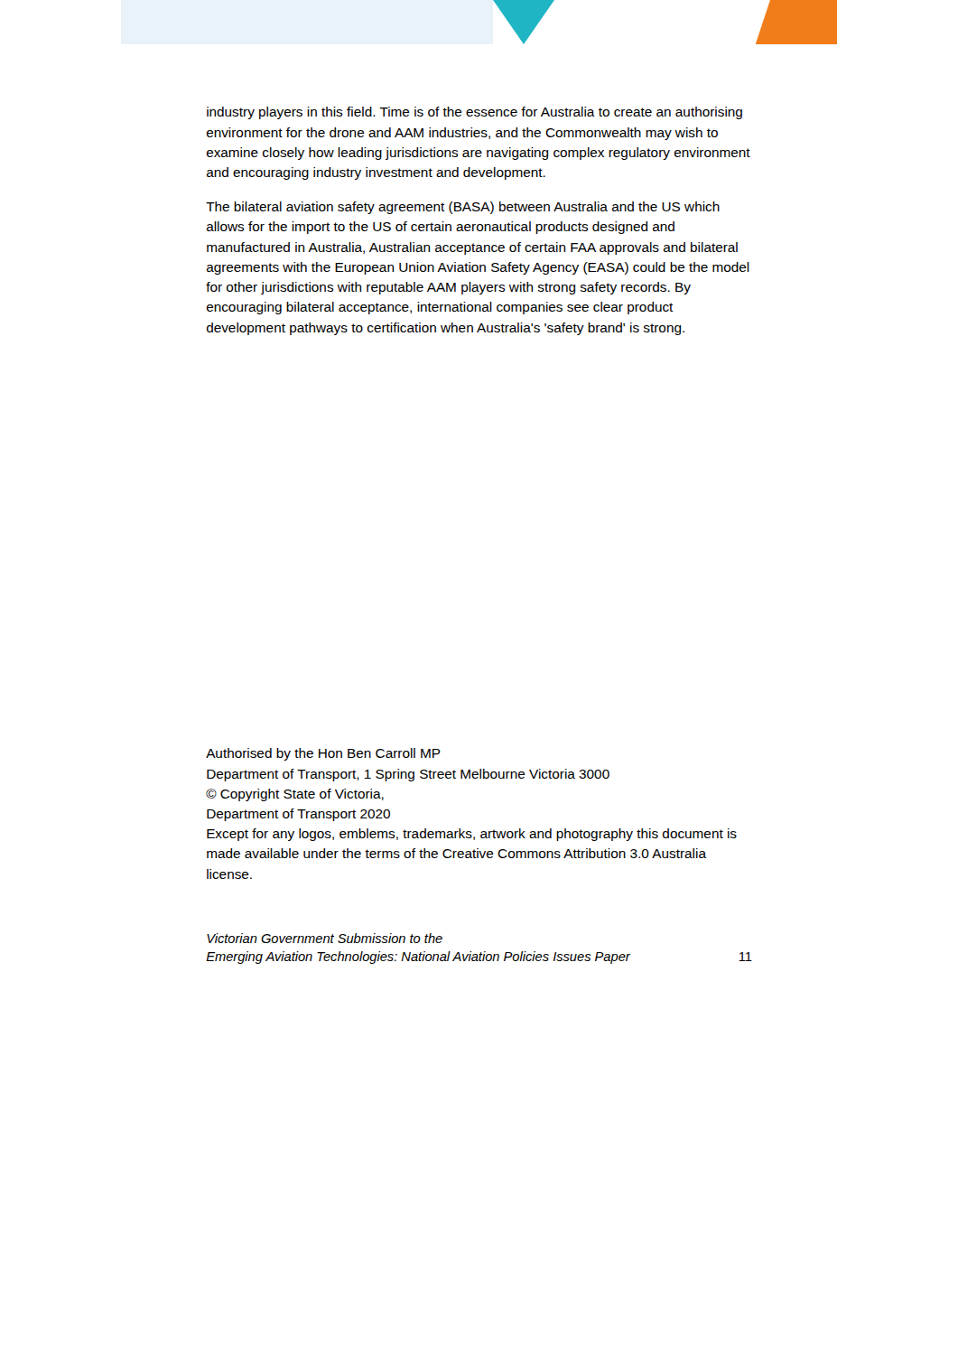industry players in this field. Time is of the essence for Australia to create an authorising environment for the drone and AAM industries, and the Commonwealth may wish to examine closely how leading jurisdictions are navigating complex regulatory environment and encouraging industry investment and development.
The bilateral aviation safety agreement (BASA) between Australia and the US which allows for the import to the US of certain aeronautical products designed and manufactured in Australia, Australian acceptance of certain FAA approvals and bilateral agreements with the European Union Aviation Safety Agency (EASA) could be the model for other jurisdictions with reputable AAM players with strong safety records. By encouraging bilateral acceptance, international companies see clear product development pathways to certification when Australia's 'safety brand' is strong.
Authorised by the Hon Ben Carroll MP
Department of Transport, 1 Spring Street Melbourne Victoria 3000
© Copyright State of Victoria,
Department of Transport 2020
Except for any logos, emblems, trademarks, artwork and photography this document is
made available under the terms of the Creative Commons Attribution 3.0 Australia license.
Victorian Government Submission to the
Emerging Aviation Technologies: National Aviation Policies Issues Paper
11